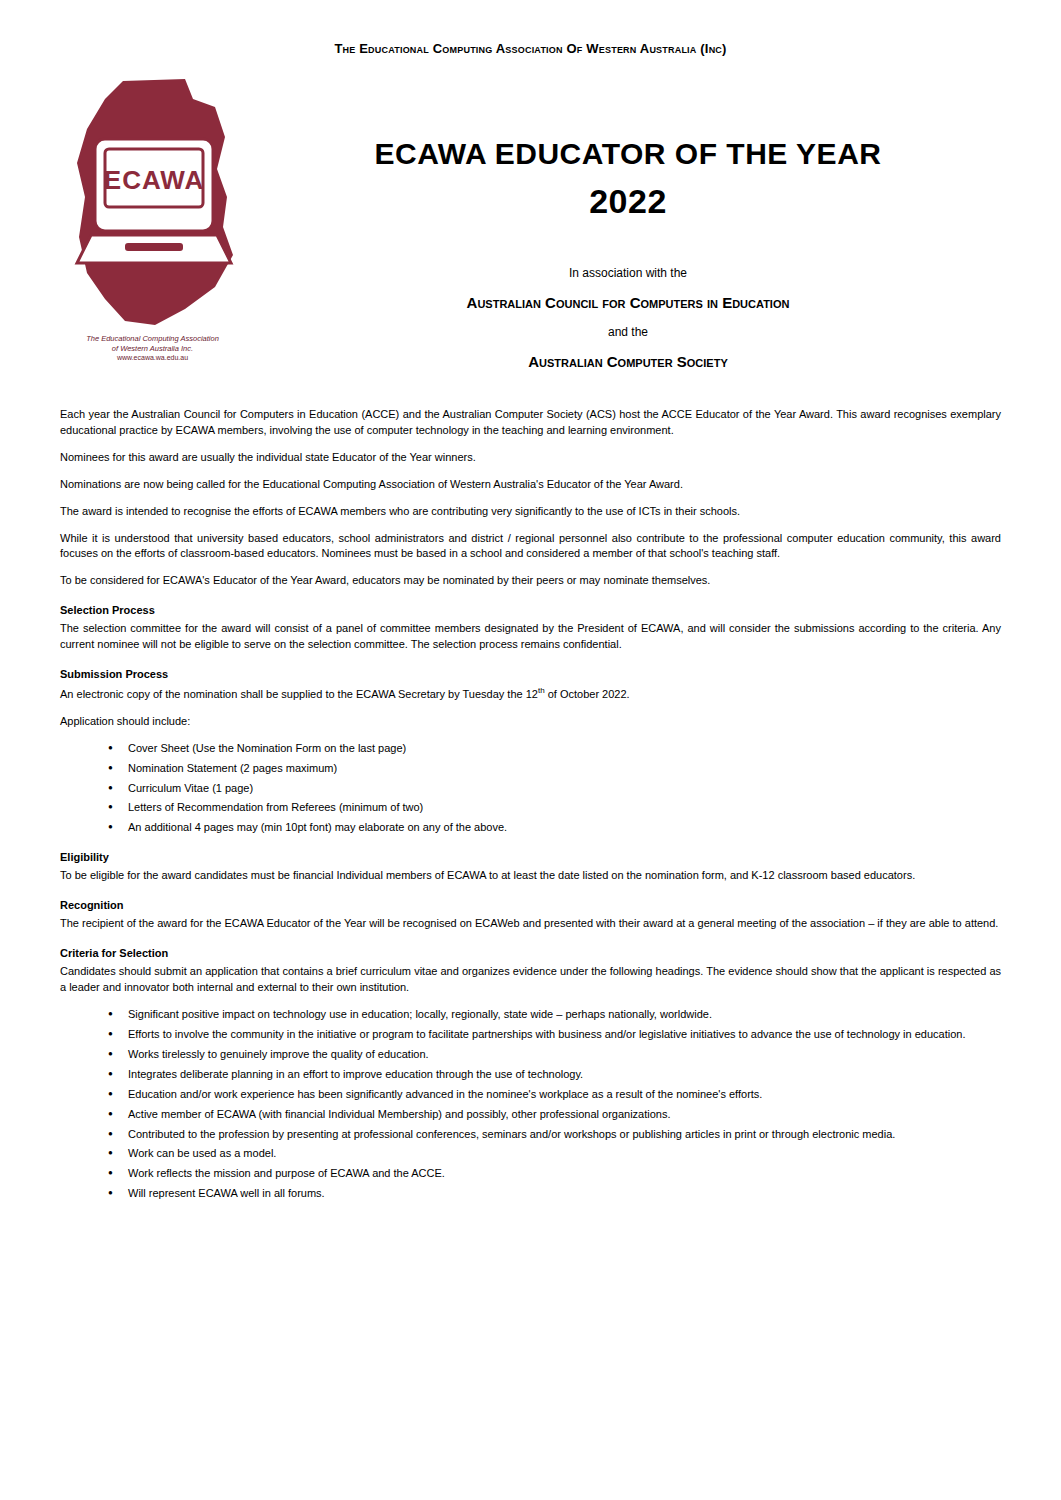The Educational Computing Association Of Western Australia (Inc)
ECAWA
The Educational Computing Association
of Western Australia Inc.
www.ecawa.wa.edu.au
ECAWA EDUCATOR OF THE YEAR2022
In association with the
Australian Council for Computers in Education
and the
Australian Computer Society
Each year the Australian Council for Computers in Education (ACCE) and the Australian Computer Society (ACS) host the ACCE Educator of the Year Award. This award recognises exemplary educational practice by ECAWA members, involving the use of computer technology in the teaching and learning environment.
Nominees for this award are usually the individual state Educator of the Year winners.
Nominations are now being called for the Educational Computing Association of Western Australia's Educator of the Year Award.
The award is intended to recognise the efforts of ECAWA members who are contributing very significantly to the use of ICTs in their schools.
While it is understood that university based educators, school administrators and district / regional personnel also contribute to the professional computer education community, this award focuses on the efforts of classroom-based educators. Nominees must be based in a school and considered a member of that school's teaching staff.
To be considered for ECAWA's Educator of the Year Award, educators may be nominated by their peers or may nominate themselves.
Selection Process
The selection committee for the award will consist of a panel of committee members designated by the President of ECAWA, and will consider the submissions according to the criteria. Any current nominee will not be eligible to serve on the selection committee. The selection process remains confidential.
Submission Process
An electronic copy of the nomination shall be supplied to the ECAWA Secretary by Tuesday the 12th of October 2022.
Application should include:
Cover Sheet (Use the Nomination Form on the last page)
Nomination Statement (2 pages maximum)
Curriculum Vitae (1 page)
Letters of Recommendation from Referees (minimum of two)
An additional 4 pages may (min 10pt font) may elaborate on any of the above.
Eligibility
To be eligible for the award candidates must be financial Individual members of ECAWA to at least the date listed on the nomination form, and K-12 classroom based educators.
Recognition
The recipient of the award for the ECAWA Educator of the Year will be recognised on ECAWeb and presented with their award at a general meeting of the association – if they are able to attend.
Criteria for Selection
Candidates should submit an application that contains a brief curriculum vitae and organizes evidence under the following headings. The evidence should show that the applicant is respected as a leader and innovator both internal and external to their own institution.
Significant positive impact on technology use in education; locally, regionally, state wide – perhaps nationally, worldwide.
Efforts to involve the community in the initiative or program to facilitate partnerships with business and/or legislative initiatives to advance the use of technology in education.
Works tirelessly to genuinely improve the quality of education.
Integrates deliberate planning in an effort to improve education through the use of technology.
Education and/or work experience has been significantly advanced in the nominee's workplace as a result of the nominee's efforts.
Active member of ECAWA (with financial Individual Membership) and possibly, other professional organizations.
Contributed to the profession by presenting at professional conferences, seminars and/or workshops or publishing articles in print or through electronic media.
Work can be used as a model.
Work reflects the mission and purpose of ECAWA and the ACCE.
Will represent ECAWA well in all forums.